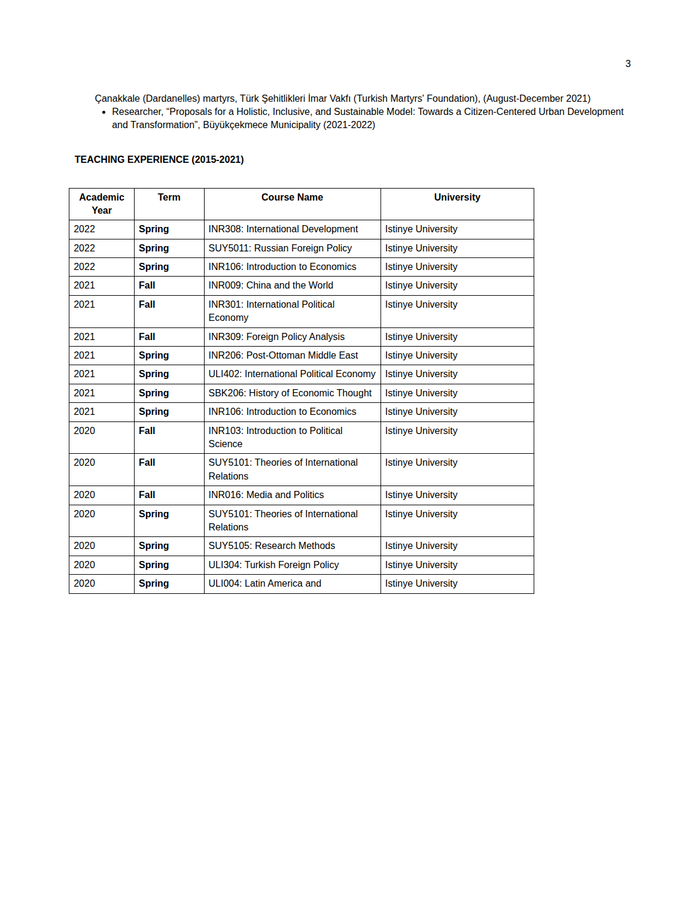3
Çanakkale (Dardanelles) martyrs, Türk Şehitlikleri İmar Vakfı (Turkish Martyrs' Foundation), (August-December 2021)
Researcher, “Proposals for a Holistic, Inclusive, and Sustainable Model: Towards a Citizen-Centered Urban Development and Transformation”, Büyükçekmece Municipality (2021-2022)
TEACHING EXPERIENCE (2015-2021)
| Academic Year | Term | Course Name | University |
| --- | --- | --- | --- |
| 2022 | Spring | INR308: International Development | Istinye University |
| 2022 | Spring | SUY5011: Russian Foreign Policy | Istinye University |
| 2022 | Spring | INR106: Introduction to Economics | Istinye University |
| 2021 | Fall | INR009: China and the World | Istinye University |
| 2021 | Fall | INR301: International Political Economy | Istinye University |
| 2021 | Fall | INR309: Foreign Policy Analysis | Istinye University |
| 2021 | Spring | INR206: Post-Ottoman Middle East | Istinye University |
| 2021 | Spring | ULI402: International Political Economy | Istinye University |
| 2021 | Spring | SBK206: History of Economic Thought | Istinye University |
| 2021 | Spring | INR106: Introduction to Economics | Istinye University |
| 2020 | Fall | INR103: Introduction to Political Science | Istinye University |
| 2020 | Fall | SUY5101: Theories of International Relations | Istinye University |
| 2020 | Fall | INR016: Media and Politics | Istinye University |
| 2020 | Spring | SUY5101: Theories of International Relations | Istinye University |
| 2020 | Spring | SUY5105: Research Methods | Istinye University |
| 2020 | Spring | ULI304: Turkish Foreign Policy | Istinye University |
| 2020 | Spring | ULI004: Latin America and | Istinye University |